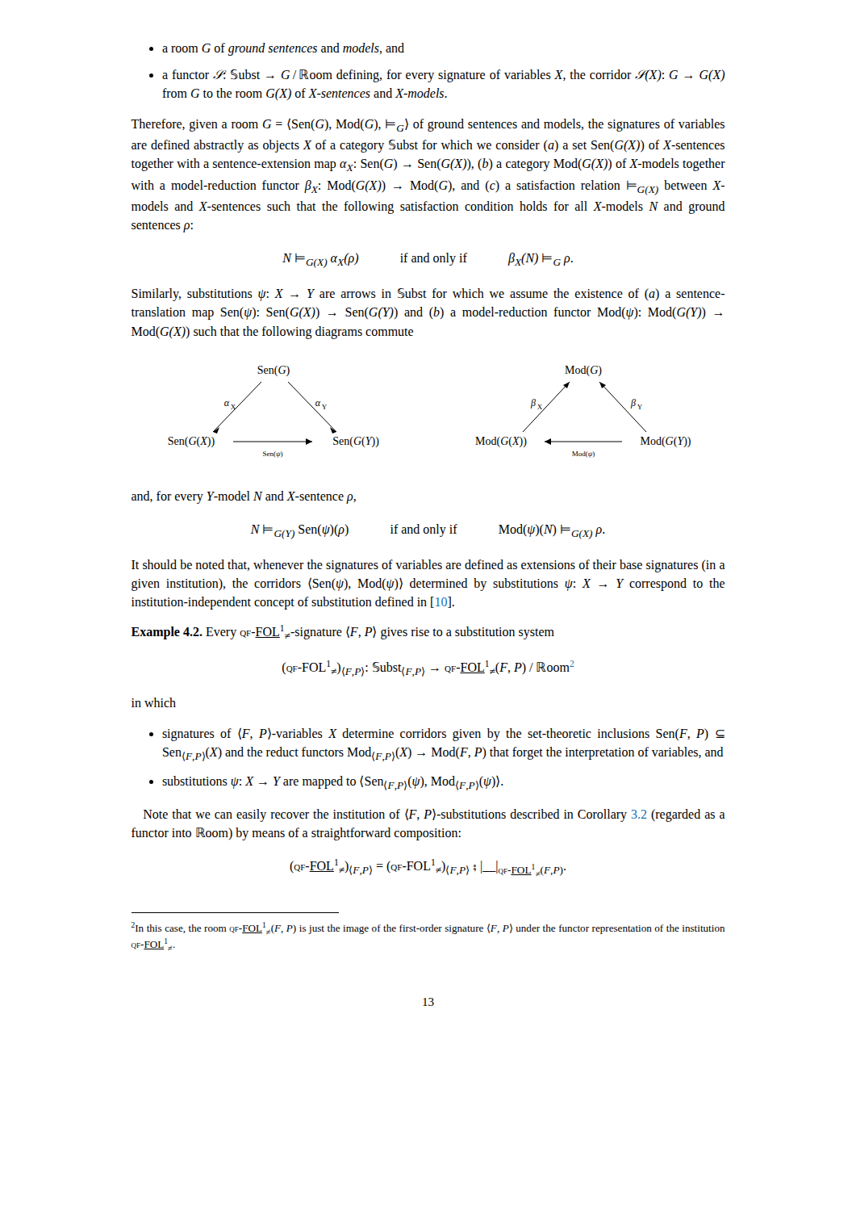a room G of ground sentences and models, and
a functor 𝒮: 𝕊ubst → G / ℝoom defining, for every signature of variables X, the corridor 𝒮(X): G → G(X) from G to the room G(X) of X-sentences and X-models.
Therefore, given a room G = ⟨Sen(G), Mod(G), ⊨G⟩ of ground sentences and models, the signatures of variables are defined abstractly as objects X of a category 𝕊ubst for which we consider (a) a set Sen(G(X)) of X-sentences together with a sentence-extension map αX: Sen(G) → Sen(G(X)), (b) a category Mod(G(X)) of X-models together with a model-reduction functor βX: Mod(G(X)) → Mod(G), and (c) a satisfaction relation ⊨G(X) between X-models and X-sentences such that the following satisfaction condition holds for all X-models N and ground sentences ρ:
N ⊨G(X) αX(ρ) if and only if βX(N) ⊨G ρ.
Similarly, substitutions ψ: X → Y are arrows in 𝕊ubst for which we assume the existence of (a) a sentence-translation map Sen(ψ): Sen(G(X)) → Sen(G(Y)) and (b) a model-reduction functor Mod(ψ): Mod(G(Y)) → Mod(G(X)) such that the following diagrams commute
Sen(G) α X α Y Sen(G(X)) Sen(G(Y)) Sen(ψ) Mod(G) β X β Y Mod(G(X)) Mod(G(Y)) Mod(ψ)
and, for every Y-model N and X-sentence ρ,
N ⊨G(Y) Sen(ψ)(ρ) if and only if Mod(ψ)(N) ⊨G(X) ρ.
It should be noted that, whenever the signatures of variables are defined as extensions of their base signatures (in a given institution), the corridors ⟨Sen(ψ), Mod(ψ)⟩ determined by substitutions ψ: X → Y correspond to the institution-independent concept of substitution defined in [10].
Example 4.2. Every qf-FOL1≠-signature ⟨F, P⟩ gives rise to a substitution system
(qf-FOL1≠)⟨F,P⟩: 𝕊ubst⟨F,P⟩ → qf-FOL1≠(F, P) / ℝoom2
in which
signatures of ⟨F, P⟩-variables X determine corridors given by the set-theoretic inclusions Sen(F, P) ⊆ Sen⟨F,P⟩(X) and the reduct functors Mod⟨F,P⟩(X) → Mod(F, P) that forget the interpretation of variables, and
substitutions ψ: X → Y are mapped to ⟨Sen⟨F,P⟩(ψ), Mod⟨F,P⟩(ψ)⟩.
Note that we can easily recover the institution of ⟨F, P⟩-substitutions described in Corollary 3.2 (regarded as a functor into ℝoom) by means of a straightforward composition:
(qf-FOL1≠)⟨F,P⟩ = (qf-FOL1≠)⟨F,P⟩ ⨟ |__|qf-FOL1≠(F,P).
2In this case, the room qf-FOL1≠(F, P) is just the image of the first-order signature ⟨F, P⟩ under the functor representation of the institution qf-FOL1≠.
13